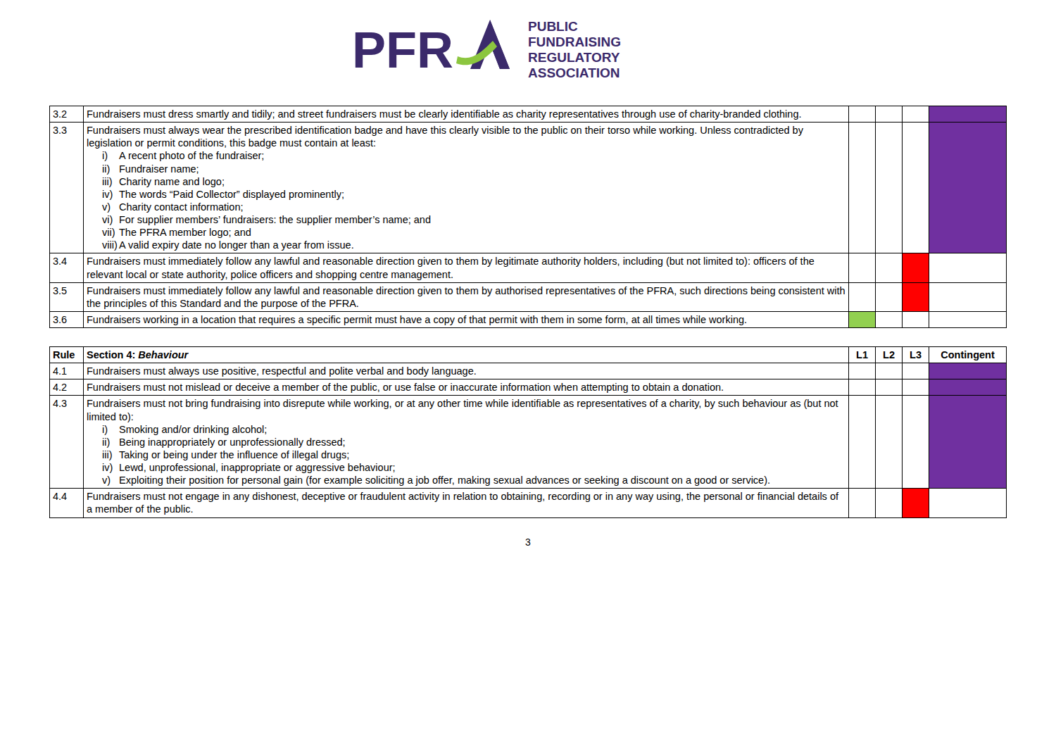PFR PUBLIC FUNDRAISING REGULATORY ASSOCIATION
| 3.2 | Fundraisers must dress smartly and tidily; and street fundraisers must be clearly identifiable as charity representatives through use of charity-branded clothing. | | | | |
| 3.3 | Fundraisers must always wear the prescribed identification badge and have this clearly visible to the public on their torso while working. Unless contradicted by legislation or permit conditions, this badge must contain at least: i) A recent photo of the fundraiser; ii) Fundraiser name; iii) Charity name and logo; iv) The words “Paid Collector” displayed prominently; v) Charity contact information; vi) For supplier members’ fundraisers: the supplier member’s name; and vii) The PFRA member logo; and viii) A valid expiry date no longer than a year from issue. | | | | |
| 3.4 | Fundraisers must immediately follow any lawful and reasonable direction given to them by legitimate authority holders, including (but not limited to): officers of the relevant local or state authority, police officers and shopping centre management. | | | | |
| 3.5 | Fundraisers must immediately follow any lawful and reasonable direction given to them by authorised representatives of the PFRA, such directions being consistent with the principles of this Standard and the purpose of the PFRA. | | | | |
| 3.6 | Fundraisers working in a location that requires a specific permit must have a copy of that permit with them in some form, at all times while working. | | | | |
| Rule | Section 4: Behaviour | L1 | L2 | L3 | Contingent |
| --- | --- | --- | --- | --- | --- |
| 4.1 | Fundraisers must always use positive, respectful and polite verbal and body language. | | | | |
| 4.2 | Fundraisers must not mislead or deceive a member of the public, or use false or inaccurate information when attempting to obtain a donation. | | | | |
| 4.3 | Fundraisers must not bring fundraising into disrepute while working, or at any other time while identifiable as representatives of a charity, by such behaviour as (but not limited to): i) Smoking and/or drinking alcohol; ii) Being inappropriately or unprofessionally dressed; iii) Taking or being under the influence of illegal drugs; iv) Lewd, unprofessional, inappropriate or aggressive behaviour; v) Exploiting their position for personal gain (for example soliciting a job offer, making sexual advances or seeking a discount on a good or service). | | | | |
| 4.4 | Fundraisers must not engage in any dishonest, deceptive or fraudulent activity in relation to obtaining, recording or in any way using, the personal or financial details of a member of the public. | | | | |
3